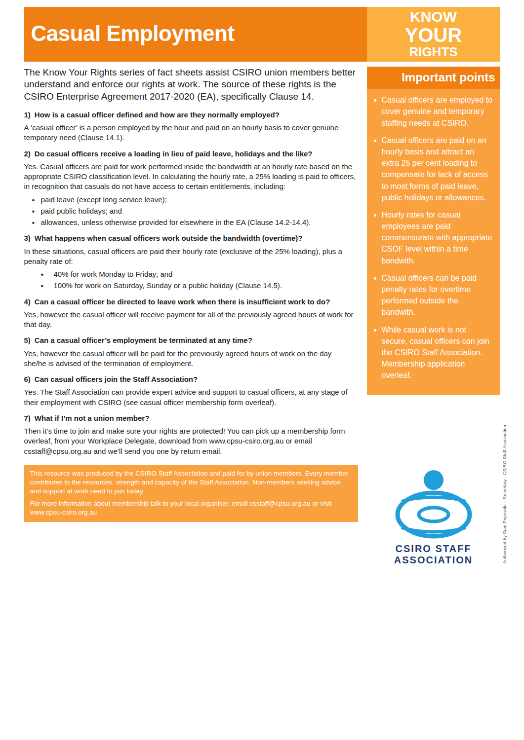Casual Employment
KNOW YOUR RIGHTS
The Know Your Rights series of fact sheets assist CSIRO union members better understand and enforce our rights at work. The source of these rights is the CSIRO Enterprise Agreement 2017-2020 (EA), specifically Clause 14.
1) How is a casual officer defined and how are they normally employed?
A ‘casual officer’ is a person employed by the hour and paid on an hourly basis to cover genuine temporary need (Clause 14.1).
2) Do casual officers receive a loading in lieu of paid leave, holidays and the like?
Yes. Casual officers are paid for work performed inside the bandwidth at an hourly rate based on the appropriate CSIRO classification level. In calculating the hourly rate, a 25% loading is paid to officers, in recognition that casuals do not have access to certain entitlements, including:
paid leave (except long service leave);
paid public holidays; and
allowances, unless otherwise provided for elsewhere in the EA (Clause 14.2-14.4).
3) What happens when casual officers work outside the bandwidth (overtime)?
In these situations, casual officers are paid their hourly rate (exclusive of the 25% loading), plus a penalty rate of:
40% for work Monday to Friday; and
100% for work on Saturday, Sunday or a public holiday (Clause 14.5).
4) Can a casual officer be directed to leave work when there is insufficient work to do?
Yes, however the casual officer will receive payment for all of the previously agreed hours of work for that day.
5) Can a casual officer’s employment be terminated at any time?
Yes, however the casual officer will be paid for the previously agreed hours of work on the day she/he is advised of the termination of employment.
6) Can casual officers join the Staff Association?
Yes. The Staff Association can provide expert advice and support to casual officers, at any stage of their employment with CSIRO (see casual officer membership form overleaf).
7) What if I’m not a union member?
Then it’s time to join and make sure your rights are protected! You can pick up a membership form overleaf, from your Workplace Delegate, download from www.cpsu-csiro.org.au or email csstaff@cpsu.org.au and we’ll send you one by return email.
Important points
Casual officers are employed to cover genuine and temporary staffing needs at CSIRO.
Casual officers are paid on an hourly basis and attract an extra 25 per cent loading to compensate for lack of access to most forms of paid leave, public holidays or allowances.
Hourly rates for casual employees are paid commensurate with appropriate CSOF level within a time bandwith.
Casual officers can be paid penalty rates for overtime performed outside the bandwith.
While casual work is not secure, casual officers can join the CSIRO Staff Association. Membership application overleaf.
This resource was produced by the CSIRO Staff Association and paid for by union members. Every member contributes to the resources, strength and capacity of the Staff Association. Non-members seeking advice and support at work need to join today.
For more information about membership talk to your local organiser, email csstaff@cpsu.org.au or visit www.cpsu-csiro.org.au
CSIRO STAFF ASSOCIATION
Authorised by Sam Popovski – Secretary - CSIRO Staff Association